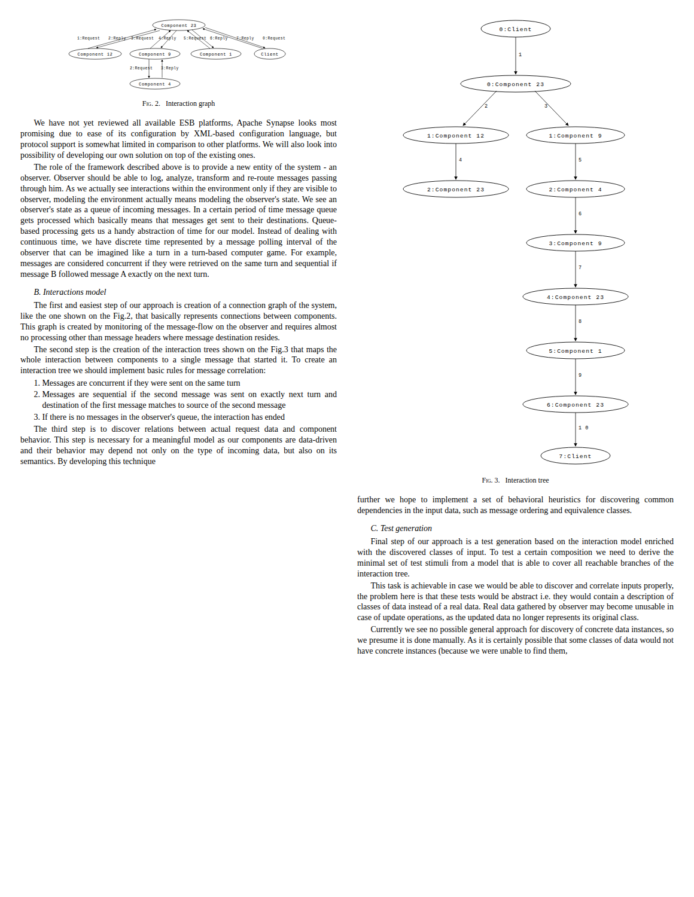Component 23 Component 12 Component 9 Component 1 Client Component 4 1:Request 2:Reply 3:Request 4:Reply 5:Request 6:Reply 7:Reply 0:Request 2:Request 3:Reply
Fig. 2. Interaction graph
We have not yet reviewed all available ESB platforms, Apache Synapse looks most promising due to ease of its configuration by XML-based configuration language, but protocol support is somewhat limited in comparison to other platforms. We will also look into possibility of developing our own solution on top of the existing ones.
The role of the framework described above is to provide a new entity of the system - an observer. Observer should be able to log, analyze, transform and re-route messages passing through him. As we actually see interactions within the environment only if they are visible to observer, modeling the environment actually means modeling the observer's state. We see an observer's state as a queue of incoming messages. In a certain period of time message queue gets processed which basically means that messages get sent to their destinations. Queue-based processing gets us a handy abstraction of time for our model. Instead of dealing with continuous time, we have discrete time represented by a message polling interval of the observer that can be imagined like a turn in a turn-based computer game. For example, messages are considered concurrent if they were retrieved on the same turn and sequential if message B followed message A exactly on the next turn.
B. Interactions model
The first and easiest step of our approach is creation of a connection graph of the system, like the one shown on the Fig.2, that basically represents connections between components. This graph is created by monitoring of the message-flow on the observer and requires almost no processing other than message headers where message destination resides.
The second step is the creation of the interaction trees shown on the Fig.3 that maps the whole interaction between components to a single message that started it. To create an interaction tree we should implement basic rules for message correlation:
Messages are concurrent if they were sent on the same turn
Messages are sequential if the second message was sent on exactly next turn and destination of the first message matches to source of the second message
If there is no messages in the observer's queue, the interaction has ended
The third step is to discover relations between actual request data and component behavior. This step is necessary for a meaningful model as our components are data-driven and their behavior may depend not only on the type of incoming data, but also on its semantics. By developing this technique
0:Client 1 0:Component 23 2 3 1:Component 12 1:Component 9 4 5 2:Component 23 2:Component 4 6 3:Component 9 7 4:Component 23 8 5:Component 1 9 6:Component 23 1 0 7:Client
Fig. 3. Interaction tree
further we hope to implement a set of behavioral heuristics for discovering common dependencies in the input data, such as message ordering and equivalence classes.
C. Test generation
Final step of our approach is a test generation based on the interaction model enriched with the discovered classes of input. To test a certain composition we need to derive the minimal set of test stimuli from a model that is able to cover all reachable branches of the interaction tree.
This task is achievable in case we would be able to discover and correlate inputs properly, the problem here is that these tests would be abstract i.e. they would contain a description of classes of data instead of a real data. Real data gathered by observer may become unusable in case of update operations, as the updated data no longer represents its original class.
Currently we see no possible general approach for discovery of concrete data instances, so we presume it is done manually. As it is certainly possible that some classes of data would not have concrete instances (because we were unable to find them,